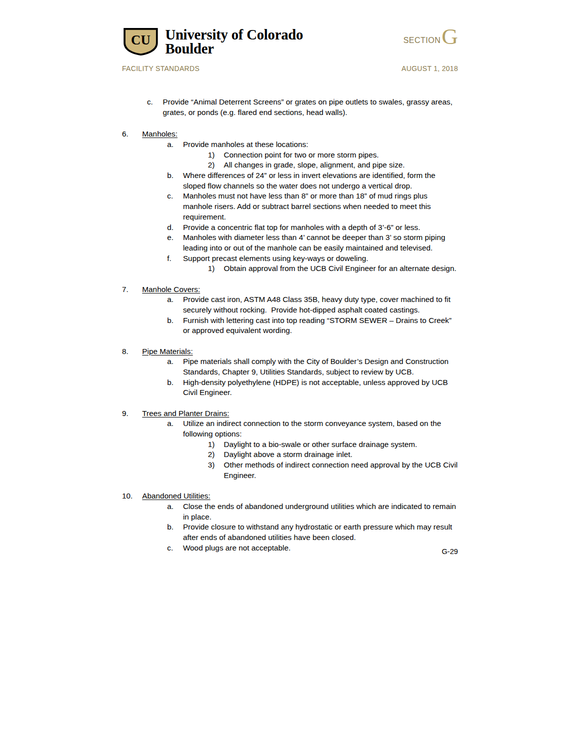CU
University of ColoradoBoulder
SECTION G
FACILITY STANDARDS AUGUST 1, 2018
c. Provide “Animal Deterrent Screens” or grates on pipe outlets to swales, grassy areas, grates, or ponds (e.g. flared end sections, head walls).
6. Manholes:
a. Provide manholes at these locations:
1) Connection point for two or more storm pipes.
2) All changes in grade, slope, alignment, and pipe size.
b. Where differences of 24” or less in invert elevations are identified, form the sloped flow channels so the water does not undergo a vertical drop.
c. Manholes must not have less than 8” or more than 18” of mud rings plus manhole risers. Add or subtract barrel sections when needed to meet this requirement.
d. Provide a concentric flat top for manholes with a depth of 3’-6” or less.
e. Manholes with diameter less than 4’ cannot be deeper than 3’ so storm piping leading into or out of the manhole can be easily maintained and televised.
f. Support precast elements using key-ways or doweling.
1) Obtain approval from the UCB Civil Engineer for an alternate design.
7. Manhole Covers:
a. Provide cast iron, ASTM A48 Class 35B, heavy duty type, cover machined to fit securely without rocking. Provide hot-dipped asphalt coated castings.
b. Furnish with lettering cast into top reading “STORM SEWER – Drains to Creek” or approved equivalent wording.
8. Pipe Materials:
a. Pipe materials shall comply with the City of Boulder’s Design and Construction Standards, Chapter 9, Utilities Standards, subject to review by UCB.
b. High-density polyethylene (HDPE) is not acceptable, unless approved by UCB Civil Engineer.
9. Trees and Planter Drains:
a. Utilize an indirect connection to the storm conveyance system, based on the following options:
1) Daylight to a bio-swale or other surface drainage system.
2) Daylight above a storm drainage inlet.
3) Other methods of indirect connection need approval by the UCB Civil Engineer.
10. Abandoned Utilities:
a. Close the ends of abandoned underground utilities which are indicated to remain in place.
b. Provide closure to withstand any hydrostatic or earth pressure which may result after ends of abandoned utilities have been closed.
c. Wood plugs are not acceptable.
G-29